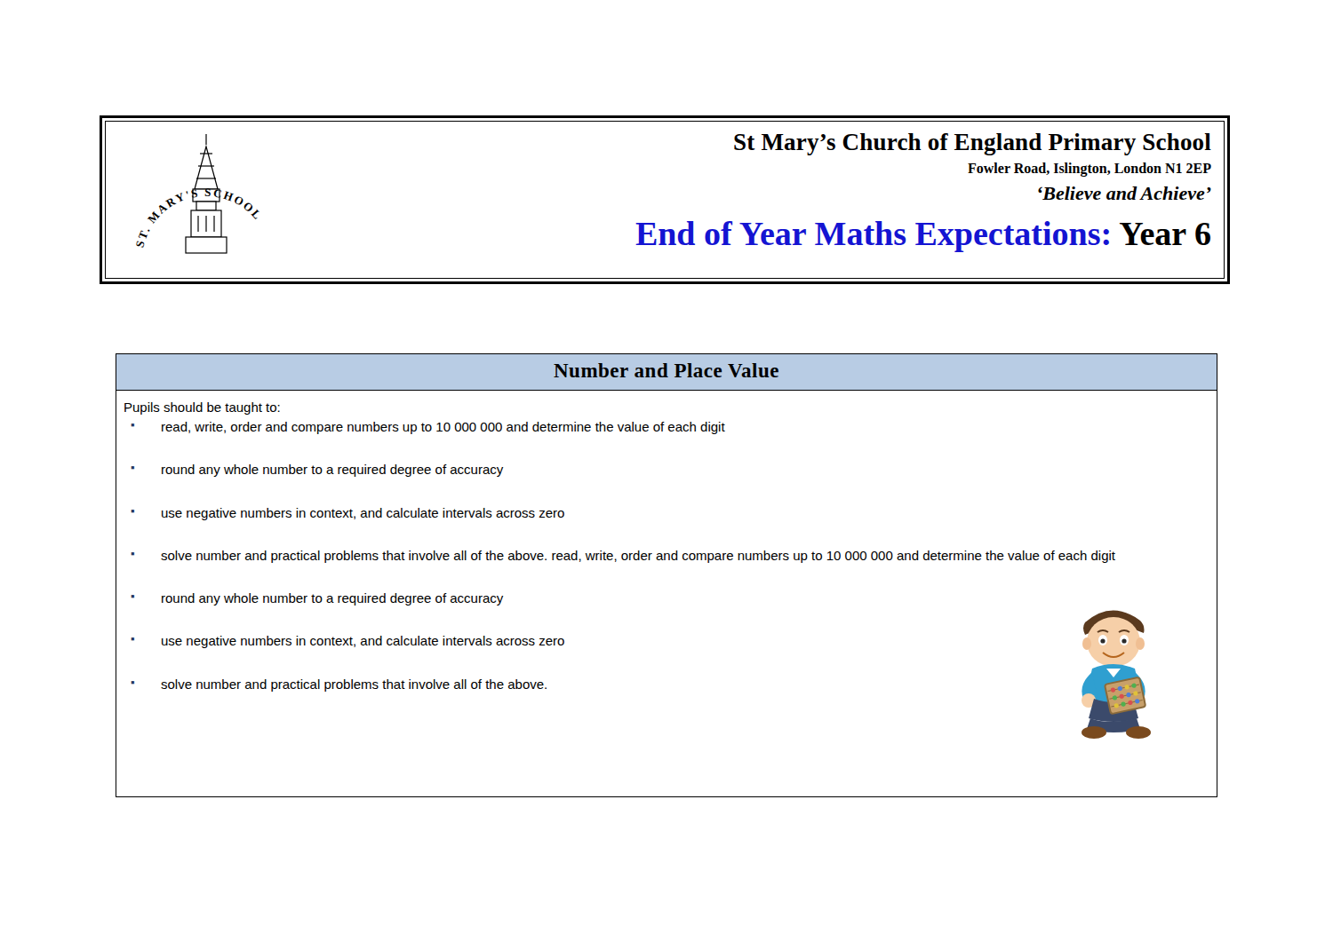ST. MARY'S SCHOOL
St Mary’s Church of England Primary School
Fowler Road, Islington, London N1 2EP
‘Believe and Achieve’
End of Year Maths Expectations: Year 6
Number and Place Value
Pupils should be taught to:
read, write, order and compare numbers up to 10 000 000 and determine the value of each digit
round any whole number to a required degree of accuracy
use negative numbers in context, and calculate intervals across zero
solve number and practical problems that involve all of the above. read, write, order and compare numbers up to 10 000 000 and determine the value of each digit
round any whole number to a required degree of accuracy
use negative numbers in context, and calculate intervals across zero
solve number and practical problems that involve all of the above.